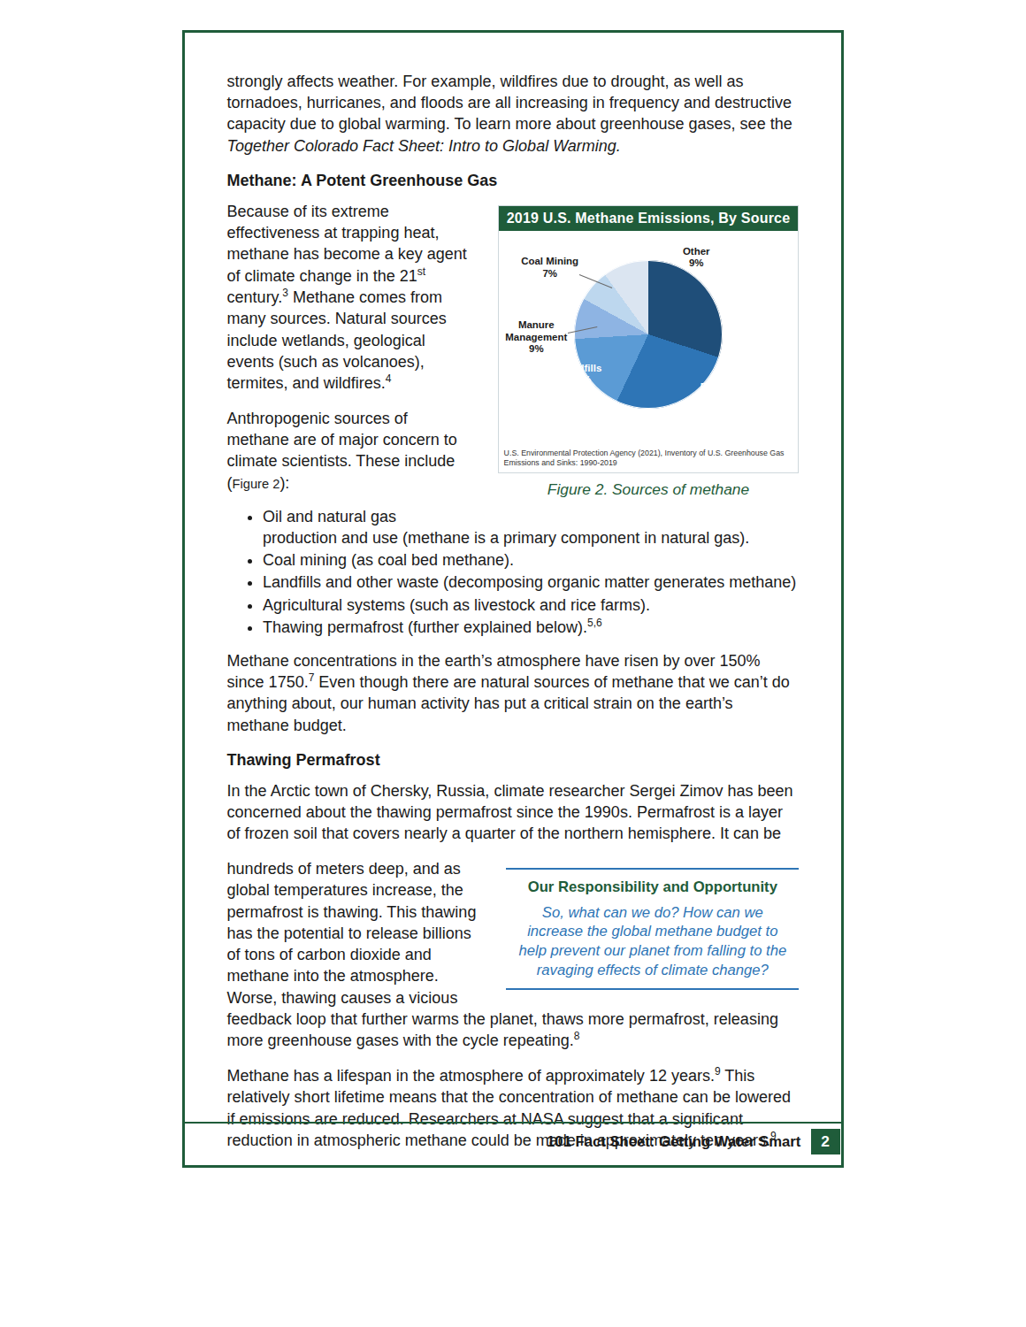strongly affects weather. For example, wildfires due to drought, as well as tornadoes, hurricanes, and floods are all increasing in frequency and destructive capacity due to global warming. To learn more about greenhouse gases, see the Together Colorado Fact Sheet: Intro to Global Warming.
Methane: A Potent Greenhouse Gas
2019 U.S. Methane Emissions, By Source
Coal Mining
7%
Other
9%
Manure
Management
9%
Natural Gas
and
Petroleum
Systems
30%
Enteric
Fermentation
27%
Landfills
17%
U.S. Environmental Protection Agency (2021), Inventory of U.S. Greenhouse Gas Emissions and Sinks: 1990-2019
Figure 2. Sources of methane
Because of its extreme effectiveness at trapping heat, methane has become a key agent of climate change in the 21st century.3 Methane comes from many sources. Natural sources include wetlands, geological events (such as volcanoes), termites, and wildfires.4
Anthropogenic sources of methane are of major concern to climate scientists. These include (Figure 2):
Oil and natural gas production and use (methane is a primary component in natural gas).
Coal mining (as coal bed methane).
Landfills and other waste (decomposing organic matter generates methane)
Agricultural systems (such as livestock and rice farms).
Thawing permafrost (further explained below).5,6
Methane concentrations in the earth’s atmosphere have risen by over 150% since 1750.7 Even though there are natural sources of methane that we can’t do anything about, our human activity has put a critical strain on the earth’s methane budget.
Thawing Permafrost
In the Arctic town of Chersky, Russia, climate researcher Sergei Zimov has been concerned about the thawing permafrost since the 1990s. Permafrost is a layer of frozen soil that covers nearly a quarter of the northern hemisphere. It can be
Our Responsibility and Opportunity
So, what can we do? How can we increase the global methane budget to help prevent our planet from falling to the ravaging effects of climate change?
hundreds of meters deep, and as global temperatures increase, the permafrost is thawing. This thawing has the potential to release billions of tons of carbon dioxide and methane into the atmosphere. Worse, thawing causes a vicious feedback loop that further warms the planet, thaws more permafrost, releasing more greenhouse gases with the cycle repeating.8
Methane has a lifespan in the atmosphere of approximately 12 years.9 This relatively short lifetime means that the concentration of methane can be lowered if emissions are reduced. Researchers at NASA suggest that a significant reduction in atmospheric methane could be made in approximately ten years.9
101 Fact Sheet: Getting Water Smart
2